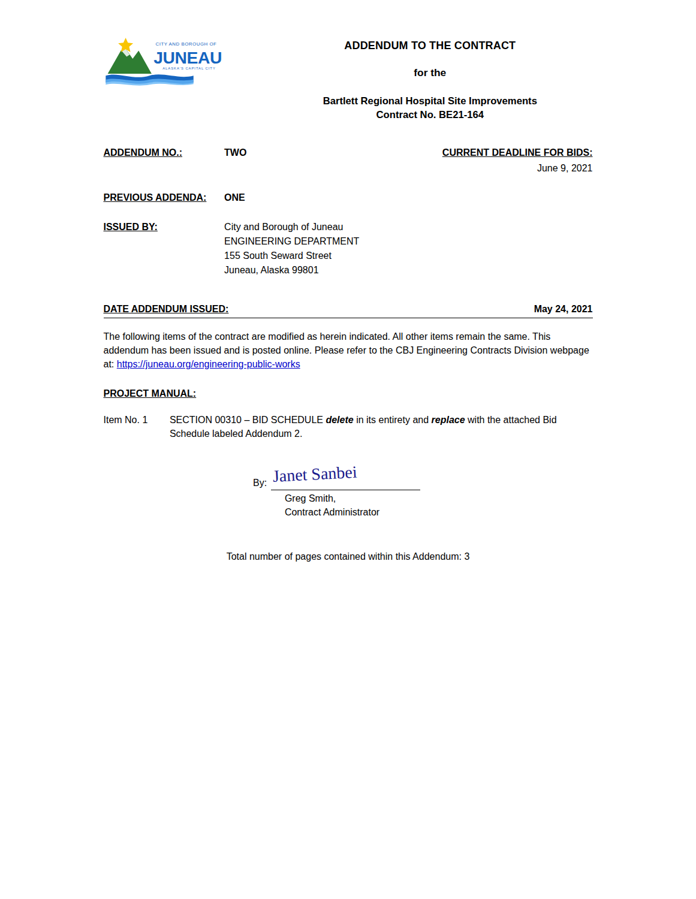CITY AND BOROUGH OF JUNEAU ALASKA'S CAPITAL CITY
ADDENDUM TO THE CONTRACT
for the
Bartlett Regional Hospital Site Improvements
Contract No. BE21-164
ADDENDUM NO.: TWO CURRENT DEADLINE FOR BIDS: June 9, 2021
PREVIOUS ADDENDA: ONE
ISSUED BY:
City and Borough of Juneau
ENGINEERING DEPARTMENT
155 South Seward Street
Juneau, Alaska 99801
DATE ADDENDUM ISSUED: May 24, 2021
The following items of the contract are modified as herein indicated. All other items remain the same. This addendum has been issued and is posted online. Please refer to the CBJ Engineering Contracts Division webpage at: https://juneau.org/engineering-public-works
PROJECT MANUAL:
Item No. 1 SECTION 00310 – BID SCHEDULE delete in its entirety and replace with the attached Bid Schedule labeled Addendum 2.
By: Janet Sanbei
Greg Smith, 
Contract Administrator
Total number of pages contained within this Addendum: 3